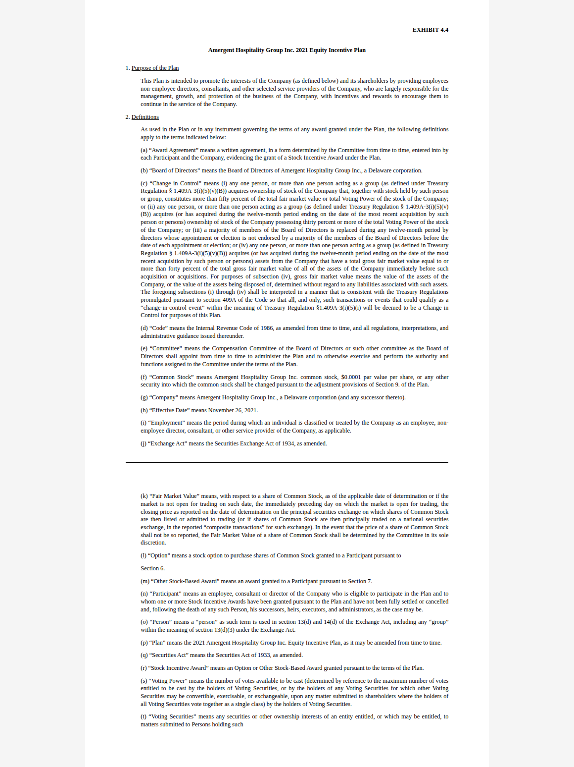EXHIBIT 4.4
Amergent Hospitality Group Inc. 2021 Equity Incentive Plan
1. Purpose of the Plan
This Plan is intended to promote the interests of the Company (as defined below) and its shareholders by providing employees non-employee directors, consultants, and other selected service providers of the Company, who are largely responsible for the management, growth, and protection of the business of the Company, with incentives and rewards to encourage them to continue in the service of the Company.
2. Definitions
As used in the Plan or in any instrument governing the terms of any award granted under the Plan, the following definitions apply to the terms indicated below:
(a) “Award Agreement” means a written agreement, in a form determined by the Committee from time to time, entered into by each Participant and the Company, evidencing the grant of a Stock Incentive Award under the Plan.
(b) “Board of Directors” means the Board of Directors of Amergent Hospitality Group Inc., a Delaware corporation.
(c) “Change in Control” means (i) any one person, or more than one person acting as a group (as defined under Treasury Regulation § 1.409A-3(i)(5)(v)(B)) acquires ownership of stock of the Company that, together with stock held by such person or group, constitutes more than fifty percent of the total fair market value or total Voting Power of the stock of the Company; or (ii) any one person, or more than one person acting as a group (as defined under Treasury Regulation § 1.409A-3(i)(5)(v)(B)) acquires (or has acquired during the twelve-month period ending on the date of the most recent acquisition by such person or persons) ownership of stock of the Company possessing thirty percent or more of the total Voting Power of the stock of the Company; or (iii) a majority of members of the Board of Directors is replaced during any twelve-month period by directors whose appointment or election is not endorsed by a majority of the members of the Board of Directors before the date of each appointment or election; or (iv) any one person, or more than one person acting as a group (as defined in Treasury Regulation § 1.409A-3(i)(5)(v)(B)) acquires (or has acquired during the twelve-month period ending on the date of the most recent acquisition by such person or persons) assets from the Company that have a total gross fair market value equal to or more than forty percent of the total gross fair market value of all of the assets of the Company immediately before such acquisition or acquisitions. For purposes of subsection (iv), gross fair market value means the value of the assets of the Company, or the value of the assets being disposed of, determined without regard to any liabilities associated with such assets. The foregoing subsections (i) through (iv) shall be interpreted in a manner that is consistent with the Treasury Regulations promulgated pursuant to section 409A of the Code so that all, and only, such transactions or events that could qualify as a “change-in-control event” within the meaning of Treasury Regulation §1.409A-3(i)(5)(i) will be deemed to be a Change in Control for purposes of this Plan.
(d) “Code” means the Internal Revenue Code of 1986, as amended from time to time, and all regulations, interpretations, and administrative guidance issued thereunder.
(e) “Committee” means the Compensation Committee of the Board of Directors or such other committee as the Board of Directors shall appoint from time to time to administer the Plan and to otherwise exercise and perform the authority and functions assigned to the Committee under the terms of the Plan.
(f) “Common Stock” means Amergent Hospitality Group Inc. common stock, $0.0001 par value per share, or any other security into which the common stock shall be changed pursuant to the adjustment provisions of Section 9. of the Plan.
(g) “Company” means Amergent Hospitality Group Inc., a Delaware corporation (and any successor thereto).
(h) “Effective Date” means November 26, 2021.
(i) “Employment” means the period during which an individual is classified or treated by the Company as an employee, non-employee director, consultant, or other service provider of the Company, as applicable.
(j) “Exchange Act” means the Securities Exchange Act of 1934, as amended.
(k) “Fair Market Value” means, with respect to a share of Common Stock, as of the applicable date of determination or if the market is not open for trading on such date, the immediately preceding day on which the market is open for trading, the closing price as reported on the date of determination on the principal securities exchange on which shares of Common Stock are then listed or admitted to trading (or if shares of Common Stock are then principally traded on a national securities exchange, in the reported “composite transactions” for such exchange). In the event that the price of a share of Common Stock shall not be so reported, the Fair Market Value of a share of Common Stock shall be determined by the Committee in its sole discretion.
(l) “Option” means a stock option to purchase shares of Common Stock granted to a Participant pursuant to
Section 6.
(m) “Other Stock-Based Award” means an award granted to a Participant pursuant to Section 7.
(n) “Participant” means an employee, consultant or director of the Company who is eligible to participate in the Plan and to whom one or more Stock Incentive Awards have been granted pursuant to the Plan and have not been fully settled or cancelled and, following the death of any such Person, his successors, heirs, executors, and administrators, as the case may be.
(o) “Person” means a “person” as such term is used in section 13(d) and 14(d) of the Exchange Act, including any “group” within the meaning of section 13(d)(3) under the Exchange Act.
(p) “Plan” means the 2021 Amergent Hospitality Group Inc. Equity Incentive Plan, as it may be amended from time to time.
(q) “Securities Act” means the Securities Act of 1933, as amended.
(r) “Stock Incentive Award” means an Option or Other Stock-Based Award granted pursuant to the terms of the Plan.
(s) “Voting Power” means the number of votes available to be cast (determined by reference to the maximum number of votes entitled to be cast by the holders of Voting Securities, or by the holders of any Voting Securities for which other Voting Securities may be convertible, exercisable, or exchangeable, upon any matter submitted to shareholders where the holders of all Voting Securities vote together as a single class) by the holders of Voting Securities.
(t) “Voting Securities” means any securities or other ownership interests of an entity entitled, or which may be entitled, to matters submitted to Persons holding such